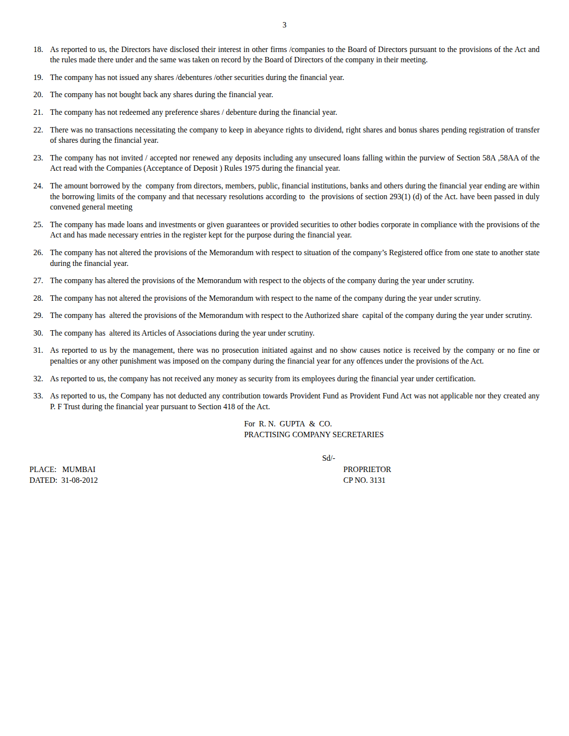3
As reported to us, the Directors have disclosed their interest in other firms /companies to the Board of Directors pursuant to the provisions of the Act and the rules made there under and the same was taken on record by the Board of Directors of the company in their meeting.
The company has not issued any shares /debentures /other securities during the financial year.
The company has not bought back any shares during the financial year.
The company has not redeemed any preference shares / debenture during the financial year.
There was no transactions necessitating the company to keep in abeyance rights to dividend, right shares and bonus shares pending registration of transfer of shares during the financial year.
The company has not invited / accepted nor renewed any deposits including any unsecured loans falling within the purview of Section 58A ,58AA of the Act read with the Companies (Acceptance of Deposit ) Rules 1975 during the financial year.
The amount borrowed by the company from directors, members, public, financial institutions, banks and others during the financial year ending are within the borrowing limits of the company and that necessary resolutions according to the provisions of section 293(1) (d) of the Act. have been passed in duly convened general meeting
The company has made loans and investments or given guarantees or provided securities to other bodies corporate in compliance with the provisions of the Act and has made necessary entries in the register kept for the purpose during the financial year.
The company has not altered the provisions of the Memorandum with respect to situation of the company’s Registered office from one state to another state during the financial year.
The company has altered the provisions of the Memorandum with respect to the objects of the company during the year under scrutiny.
The company has not altered the provisions of the Memorandum with respect to the name of the company during the year under scrutiny.
The company has altered the provisions of the Memorandum with respect to the Authorized share capital of the company during the year under scrutiny.
The company has altered its Articles of Associations during the year under scrutiny.
As reported to us by the management, there was no prosecution initiated against and no show causes notice is received by the company or no fine or penalties or any other punishment was imposed on the company during the financial year for any offences under the provisions of the Act.
As reported to us, the company has not received any money as security from its employees during the financial year under certification.
As reported to us, the Company has not deducted any contribution towards Provident Fund as Provident Fund Act was not applicable nor they created any P. F Trust during the financial year pursuant to Section 418 of the Act.
For R. N. GUPTA & CO.
PRACTISING COMPANY SECRETARIES
Sd/-
| PLACE: MUMBAI | PROPRIETOR |
| DATED: 31-08-2012 | CP NO. 3131 |